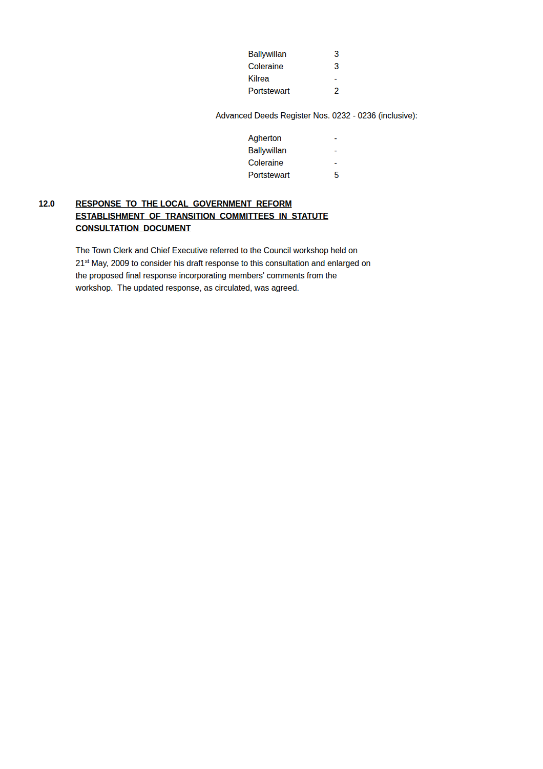| Ballywillan | 3 |
| Coleraine | 3 |
| Kilrea | - |
| Portstewart | 2 |
Advanced Deeds Register Nos. 0232 - 0236 (inclusive):
| Agherton | - |
| Ballywillan | - |
| Coleraine | - |
| Portstewart | 5 |
12.0
Response to the Local Government Reform Establishment of Transition Committees in Statute Consultation Document
The Town Clerk and Chief Executive referred to the Council workshop held on 21st May, 2009 to consider his draft response to this consultation and enlarged on the proposed final response incorporating members' comments from the workshop. The updated response, as circulated, was agreed.